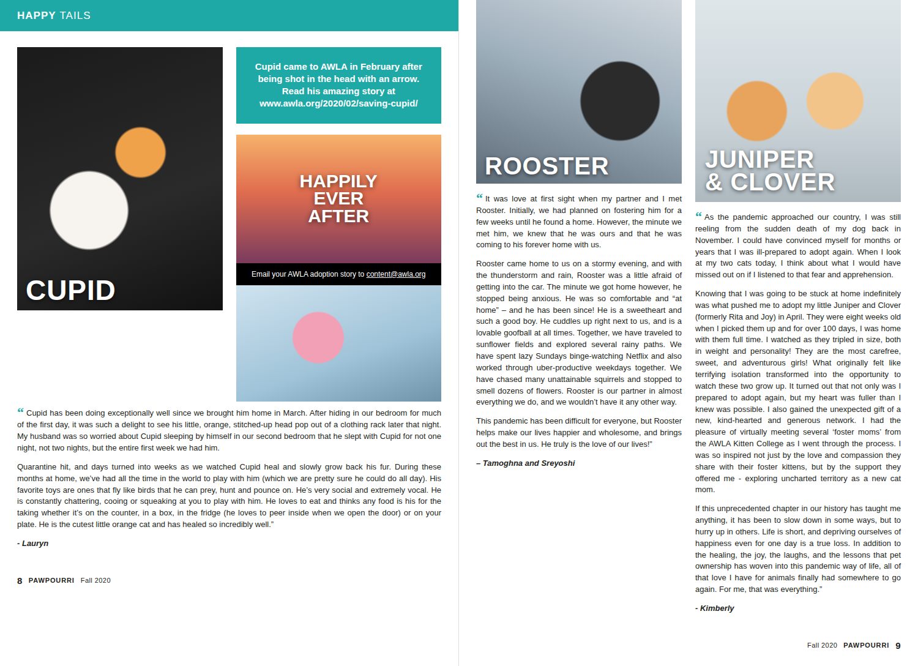HAPPY TAILS
Cupid
Cupid came to AWLA in February after being shot in the head with an arrow. Read his amazing story at www.awla.org/2020/02/saving-cupid/
Happily Ever After
Email your AWLA adoption story to content@awla.org
“Cupid has been doing exceptionally well since we brought him home in March. After hiding in our bedroom for much of the first day, it was such a delight to see his little, orange, stitched-up head pop out of a clothing rack later that night. My husband was so worried about Cupid sleeping by himself in our second bedroom that he slept with Cupid for not one night, not two nights, but the entire first week we had him.
Quarantine hit, and days turned into weeks as we watched Cupid heal and slowly grow back his fur. During these months at home, we’ve had all the time in the world to play with him (which we are pretty sure he could do all day). His favorite toys are ones that fly like birds that he can prey, hunt and pounce on. He’s very social and extremely vocal. He is constantly chattering, cooing or squeaking at you to play with him. He loves to eat and thinks any food is his for the taking whether it’s on the counter, in a box, in the fridge (he loves to peer inside when we open the door) or on your plate. He is the cutest little orange cat and has healed so incredibly well.”
- Lauryn
8 PAWPOURRI Fall 2020
Rooster
“It was love at first sight when my partner and I met Rooster. Initially, we had planned on fostering him for a few weeks until he found a home. However, the minute we met him, we knew that he was ours and that he was coming to his forever home with us.
Rooster came home to us on a stormy evening, and with the thunderstorm and rain, Rooster was a little afraid of getting into the car. The minute we got home however, he stopped being anxious. He was so comfortable and “at home” – and he has been since! He is a sweetheart and such a good boy. He cuddles up right next to us, and is a lovable goofball at all times. Together, we have traveled to sunflower fields and explored several rainy paths. We have spent lazy Sundays binge-watching Netflix and also worked through uber-productive weekdays together. We have chased many unattainable squirrels and stopped to smell dozens of flowers. Rooster is our partner in almost everything we do, and we wouldn’t have it any other way.
This pandemic has been difficult for everyone, but Rooster helps make our lives happier and wholesome, and brings out the best in us. He truly is the love of our lives!”
– Tamoghna and Sreyoshi
Juniper
& Clover
“As the pandemic approached our country, I was still reeling from the sudden death of my dog back in November. I could have convinced myself for months or years that I was ill-prepared to adopt again. When I look at my two cats today, I think about what I would have missed out on if I listened to that fear and apprehension.
Knowing that I was going to be stuck at home indefinitely was what pushed me to adopt my little Juniper and Clover (formerly Rita and Joy) in April. They were eight weeks old when I picked them up and for over 100 days, I was home with them full time. I watched as they tripled in size, both in weight and personality! They are the most carefree, sweet, and adventurous girls! What originally felt like terrifying isolation transformed into the opportunity to watch these two grow up. It turned out that not only was I prepared to adopt again, but my heart was fuller than I knew was possible. I also gained the unexpected gift of a new, kind-hearted and generous network. I had the pleasure of virtually meeting several ‘foster moms’ from the AWLA Kitten College as I went through the process. I was so inspired not just by the love and compassion they share with their foster kittens, but by the support they offered me - exploring uncharted territory as a new cat mom.
If this unprecedented chapter in our history has taught me anything, it has been to slow down in some ways, but to hurry up in others. Life is short, and depriving ourselves of happiness even for one day is a true loss. In addition to the healing, the joy, the laughs, and the lessons that pet ownership has woven into this pandemic way of life, all of that love I have for animals finally had somewhere to go again. For me, that was everything.”
- Kimberly
Fall 2020 PAWPOURRI 9